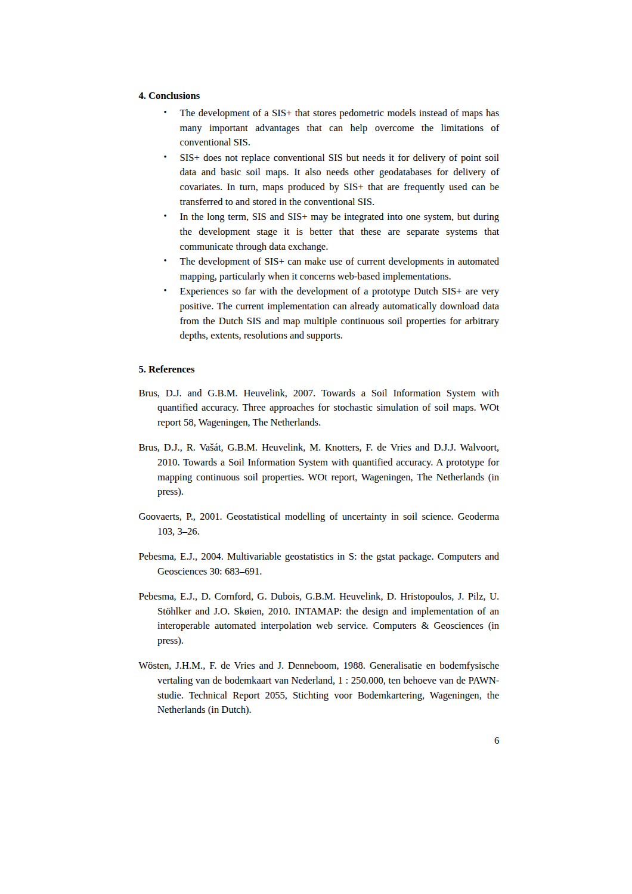4. Conclusions
The development of a SIS+ that stores pedometric models instead of maps has many important advantages that can help overcome the limitations of conventional SIS.
SIS+ does not replace conventional SIS but needs it for delivery of point soil data and basic soil maps. It also needs other geodatabases for delivery of covariates. In turn, maps produced by SIS+ that are frequently used can be transferred to and stored in the conventional SIS.
In the long term, SIS and SIS+ may be integrated into one system, but during the development stage it is better that these are separate systems that communicate through data exchange.
The development of SIS+ can make use of current developments in automated mapping, particularly when it concerns web-based implementations.
Experiences so far with the development of a prototype Dutch SIS+ are very positive. The current implementation can already automatically download data from the Dutch SIS and map multiple continuous soil properties for arbitrary depths, extents, resolutions and supports.
5. References
Brus, D.J. and G.B.M. Heuvelink, 2007. Towards a Soil Information System with quantified accuracy. Three approaches for stochastic simulation of soil maps. WOt report 58, Wageningen, The Netherlands.
Brus, D.J., R. Vašát, G.B.M. Heuvelink, M. Knotters, F. de Vries and D.J.J. Walvoort, 2010. Towards a Soil Information System with quantified accuracy. A prototype for mapping continuous soil properties. WOt report, Wageningen, The Netherlands (in press).
Goovaerts, P., 2001. Geostatistical modelling of uncertainty in soil science. Geoderma 103, 3–26.
Pebesma, E.J., 2004. Multivariable geostatistics in S: the gstat package. Computers and Geosciences 30: 683–691.
Pebesma, E.J., D. Cornford, G. Dubois, G.B.M. Heuvelink, D. Hristopoulos, J. Pilz, U. Stöhlker and J.O. Skøien, 2010. INTAMAP: the design and implementation of an interoperable automated interpolation web service. Computers & Geosciences (in press).
Wösten, J.H.M., F. de Vries and J. Denneboom, 1988. Generalisatie en bodemfysische vertaling van de bodemkaart van Nederland, 1 : 250.000, ten behoeve van de PAWN-studie. Technical Report 2055, Stichting voor Bodemkartering, Wageningen, the Netherlands (in Dutch).
6